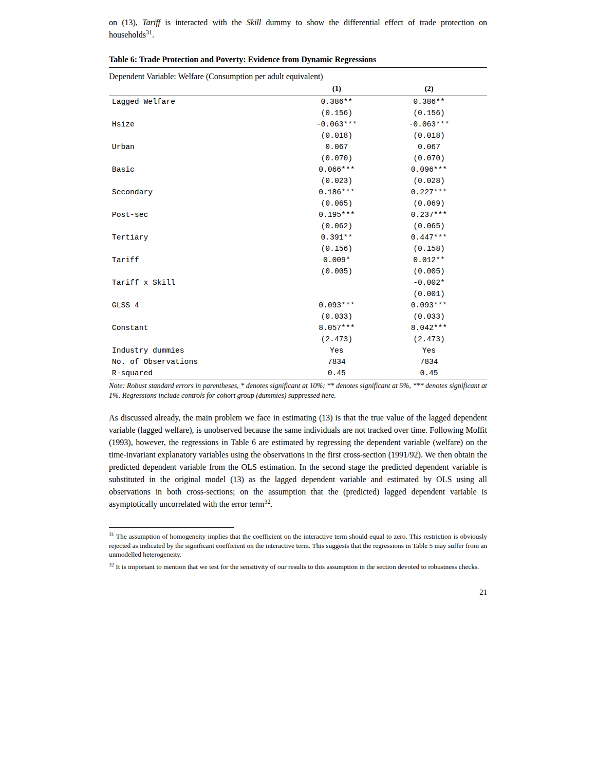on (13), Tariff is interacted with the Skill dummy to show the differential effect of trade protection on households31.
Table 6: Trade Protection and Poverty: Evidence from Dynamic Regressions
Dependent Variable: Welfare (Consumption per adult equivalent)
| | (1) | (2) | |
| --- | --- | --- | --- |
| Lagged Welfare | 0.386** | 0.386** | |
| | (0.156) | (0.156) | |
| Hsize | -0.063*** | -0.063*** | |
| | (0.018) | (0.018) | |
| Urban | 0.067 | 0.067 | |
| | (0.070) | (0.070) | |
| Basic | 0.066*** | 0.096*** | |
| | (0.023) | (0.028) | |
| Secondary | 0.186*** | 0.227*** | |
| | (0.065) | (0.069) | |
| Post-sec | 0.195*** | 0.237*** | |
| | (0.062) | (0.065) | |
| Tertiary | 0.391** | 0.447*** | |
| | (0.156) | (0.158) | |
| Tariff | 0.009* | 0.012** | |
| | (0.005) | (0.005) | |
| Tariff x Skill | | -0.002* | |
| | | (0.001) | |
| GLSS 4 | 0.093*** | 0.093*** | |
| | (0.033) | (0.033) | |
| Constant | 8.057*** | 8.042*** | |
| | (2.473) | (2.473) | |
| Industry dummies | Yes | Yes | |
| No. of Observations | 7834 | 7834 | |
| R-squared | 0.45 | 0.45 | |
Note: Robust standard errors in parentheses, * denotes significant at 10%; ** denotes significant at 5%, *** denotes significant at 1%. Regressions include controls for cohort group (dummies) suppressed here.
As discussed already, the main problem we face in estimating (13) is that the true value of the lagged dependent variable (lagged welfare), is unobserved because the same individuals are not tracked over time. Following Moffit (1993), however, the regressions in Table 6 are estimated by regressing the dependent variable (welfare) on the time-invariant explanatory variables using the observations in the first cross-section (1991/92). We then obtain the predicted dependent variable from the OLS estimation. In the second stage the predicted dependent variable is substituted in the original model (13) as the lagged dependent variable and estimated by OLS using all observations in both cross-sections; on the assumption that the (predicted) lagged dependent variable is asymptotically uncorrelated with the error term32.
31 The assumption of homogeneity implies that the coefficient on the interactive term should equal to zero. This restriction is obviously rejected as indicated by the significant coefficient on the interactive term. This suggests that the regressions in Table 5 may suffer from an unmodelled heterogeneity.
32 It is important to mention that we test for the sensitivity of our results to this assumption in the section devoted to robustness checks.
21